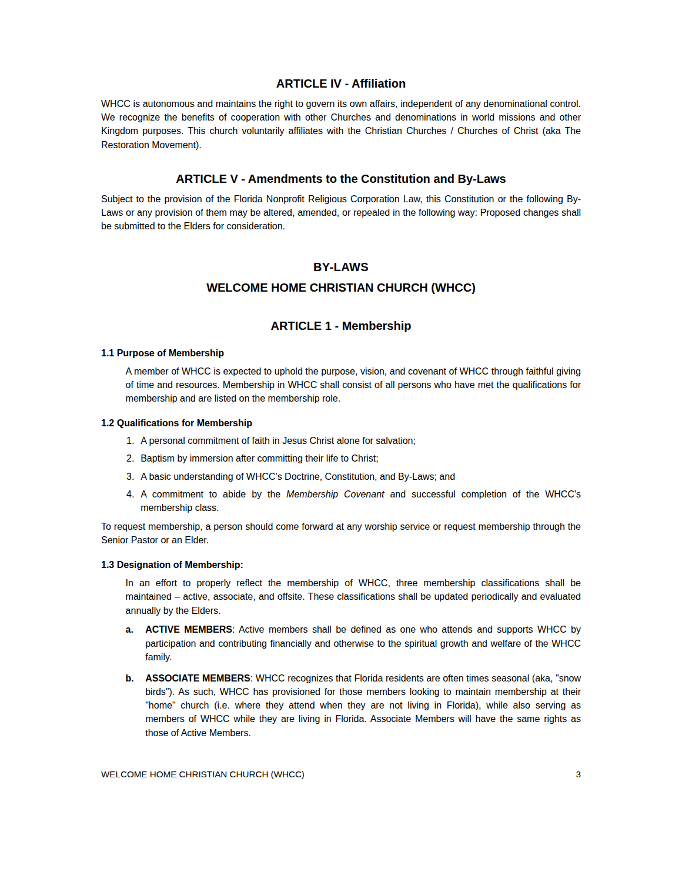ARTICLE IV - Affiliation
WHCC is autonomous and maintains the right to govern its own affairs, independent of any denominational control. We recognize the benefits of cooperation with other Churches and denominations in world missions and other Kingdom purposes. This church voluntarily affiliates with the Christian Churches / Churches of Christ (aka The Restoration Movement).
ARTICLE V - Amendments to the Constitution and By-Laws
Subject to the provision of the Florida Nonprofit Religious Corporation Law, this Constitution or the following By-Laws or any provision of them may be altered, amended, or repealed in the following way: Proposed changes shall be submitted to the Elders for consideration.
BY-LAWS
WELCOME HOME CHRISTIAN CHURCH (WHCC)
ARTICLE 1 - Membership
1.1 Purpose of Membership
A member of WHCC is expected to uphold the purpose, vision, and covenant of WHCC through faithful giving of time and resources. Membership in WHCC shall consist of all persons who have met the qualifications for membership and are listed on the membership role.
1.2 Qualifications for Membership
A personal commitment of faith in Jesus Christ alone for salvation;
Baptism by immersion after committing their life to Christ;
A basic understanding of WHCC's Doctrine, Constitution, and By-Laws; and
A commitment to abide by the Membership Covenant and successful completion of the WHCC's membership class.
To request membership, a person should come forward at any worship service or request membership through the Senior Pastor or an Elder.
1.3 Designation of Membership:
In an effort to properly reflect the membership of WHCC, three membership classifications shall be maintained – active, associate, and offsite. These classifications shall be updated periodically and evaluated annually by the Elders.
a. ACTIVE MEMBERS: Active members shall be defined as one who attends and supports WHCC by participation and contributing financially and otherwise to the spiritual growth and welfare of the WHCC family.
b. ASSOCIATE MEMBERS: WHCC recognizes that Florida residents are often times seasonal (aka, "snow birds"). As such, WHCC has provisioned for those members looking to maintain membership at their "home" church (i.e. where they attend when they are not living in Florida), while also serving as members of WHCC while they are living in Florida. Associate Members will have the same rights as those of Active Members.
WELCOME HOME CHRISTIAN CHURCH (WHCC) 3